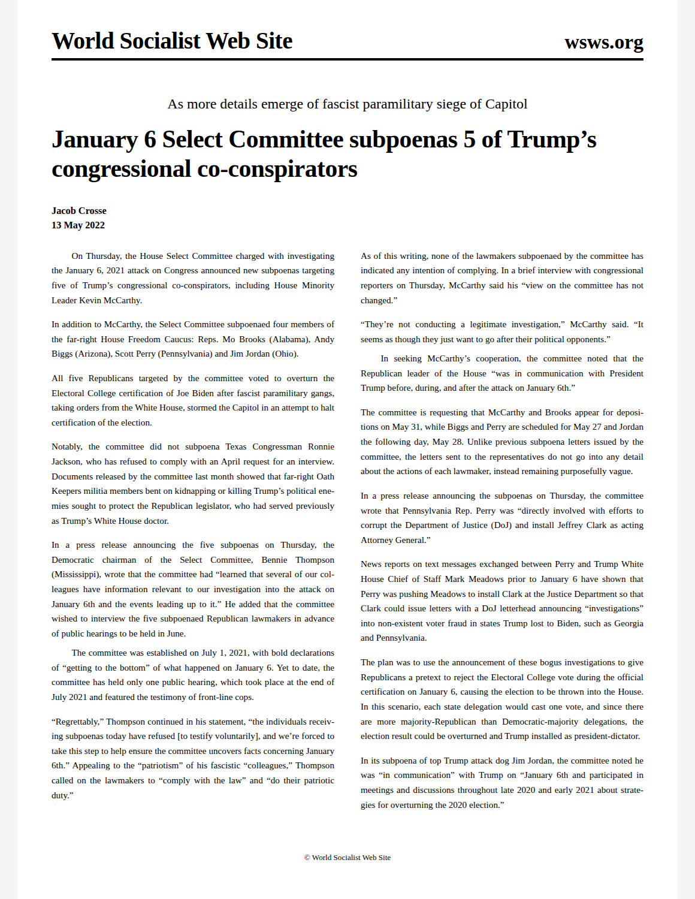World Socialist Web Site
wsws.org
As more details emerge of fascist paramilitary siege of Capitol
January 6 Select Committee subpoenas 5 of Trump’s congressional co-conspirators
Jacob Crosse13 May 2022
On Thursday, the House Select Committee charged with investigating the January 6, 2021 attack on Congress announced new subpoenas targeting five of Trump’s congressional co-conspirators, including House Minority Leader Kevin McCarthy.
In addition to McCarthy, the Select Committee subpoenaed four members of the far-right House Freedom Caucus: Reps. Mo Brooks (Alabama), Andy Biggs (Arizona), Scott Perry (Pennsylvania) and Jim Jordan (Ohio).
All five Republicans targeted by the committee voted to overturn the Electoral College certification of Joe Biden after fascist paramilitary gangs, taking orders from the White House, stormed the Capitol in an attempt to halt certification of the election.
Notably, the committee did not subpoena Texas Congressman Ronnie Jackson, who has refused to comply with an April request for an interview. Documents released by the committee last month showed that far-right Oath Keepers militia members bent on kidnapping or killing Trump’s political enemies sought to protect the Republican legislator, who had served previously as Trump’s White House doctor.
In a press release announcing the five subpoenas on Thursday, the Democratic chairman of the Select Committee, Bennie Thompson (Mississippi), wrote that the committee had “learned that several of our colleagues have information relevant to our investigation into the attack on January 6th and the events leading up to it.” He added that the committee wished to interview the five subpoenaed Republican lawmakers in advance of public hearings to be held in June.
The committee was established on July 1, 2021, with bold declarations of “getting to the bottom” of what happened on January 6. Yet to date, the committee has held only one public hearing, which took place at the end of July 2021 and featured the testimony of front-line cops.
“Regrettably,” Thompson continued in his statement, “the individuals receiving subpoenas today have refused [to testify voluntarily], and we’re forced to take this step to help ensure the committee uncovers facts concerning January 6th.” Appealing to the “patriotism” of his fascistic “colleagues,” Thompson called on the lawmakers to “comply with the law” and “do their patriotic duty.”
As of this writing, none of the lawmakers subpoenaed by the committee has indicated any intention of complying. In a brief interview with congressional reporters on Thursday, McCarthy said his “view on the committee has not changed.”
“They’re not conducting a legitimate investigation,” McCarthy said. “It seems as though they just want to go after their political opponents.”
In seeking McCarthy’s cooperation, the committee noted that the Republican leader of the House “was in communication with President Trump before, during, and after the attack on January 6th.”
The committee is requesting that McCarthy and Brooks appear for depositions on May 31, while Biggs and Perry are scheduled for May 27 and Jordan the following day, May 28. Unlike previous subpoena letters issued by the committee, the letters sent to the representatives do not go into any detail about the actions of each lawmaker, instead remaining purposefully vague.
In a press release announcing the subpoenas on Thursday, the committee wrote that Pennsylvania Rep. Perry was “directly involved with efforts to corrupt the Department of Justice (DoJ) and install Jeffrey Clark as acting Attorney General.”
News reports on text messages exchanged between Perry and Trump White House Chief of Staff Mark Meadows prior to January 6 have shown that Perry was pushing Meadows to install Clark at the Justice Department so that Clark could issue letters with a DoJ letterhead announcing “investigations” into non-existent voter fraud in states Trump lost to Biden, such as Georgia and Pennsylvania.
The plan was to use the announcement of these bogus investigations to give Republicans a pretext to reject the Electoral College vote during the official certification on January 6, causing the election to be thrown into the House. In this scenario, each state delegation would cast one vote, and since there are more majority-Republican than Democratic-majority delegations, the election result could be overturned and Trump installed as president-dictator.
In its subpoena of top Trump attack dog Jim Jordan, the committee noted he was “in communication” with Trump on “January 6th and participated in meetings and discussions throughout late 2020 and early 2021 about strategies for overturning the 2020 election.”
© World Socialist Web Site